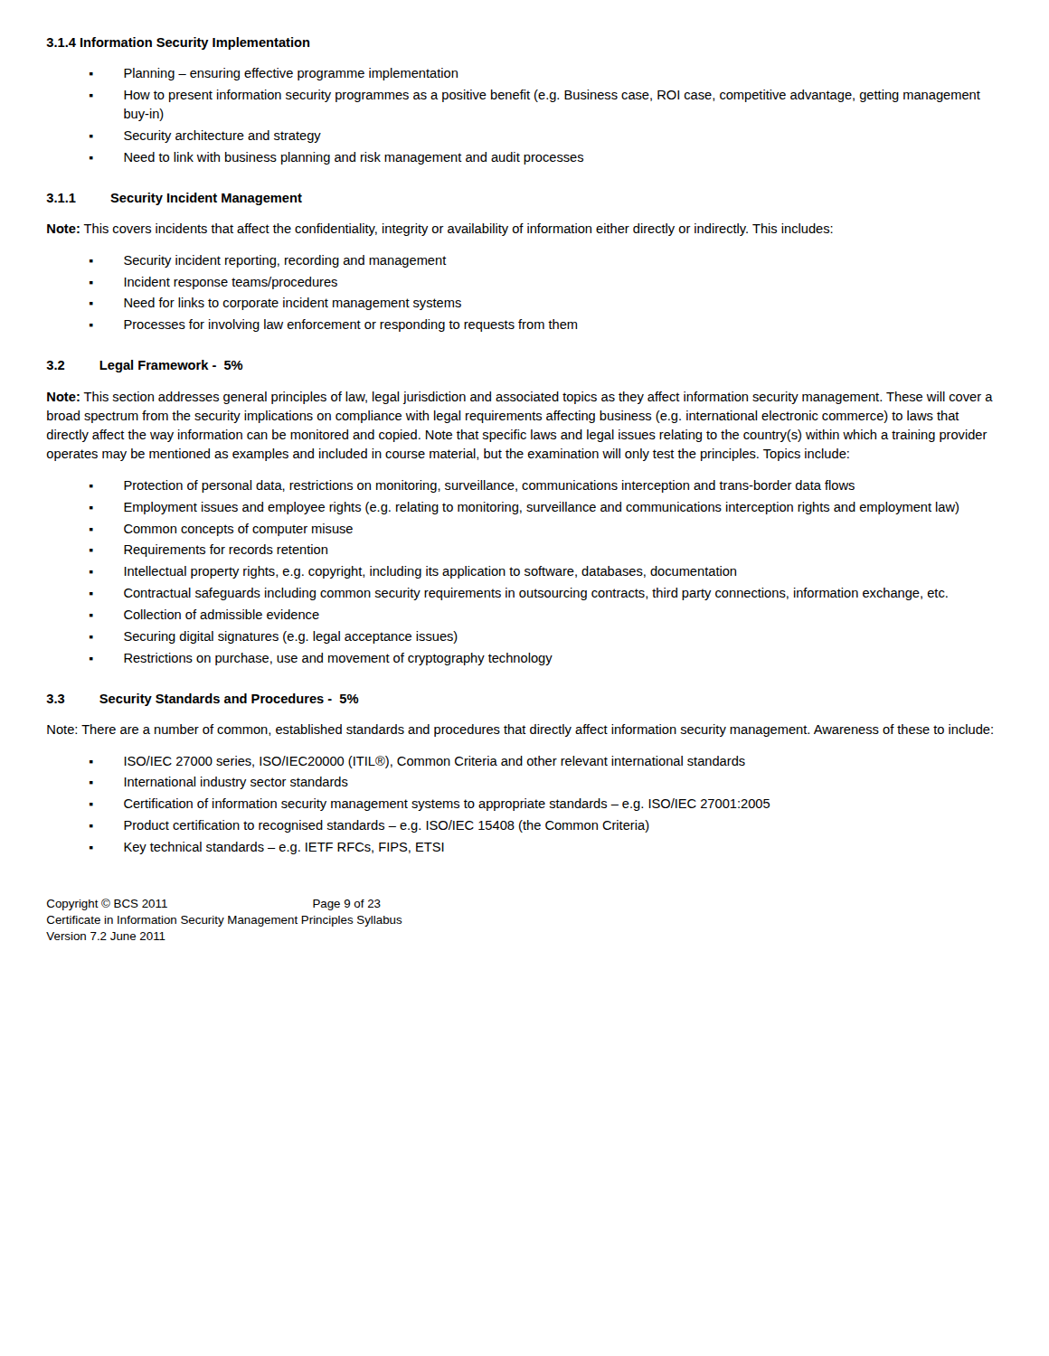3.1.4 Information Security Implementation
Planning – ensuring effective programme implementation
How to present information security programmes as a positive benefit (e.g. Business case, ROI case, competitive advantage, getting management buy-in)
Security architecture and strategy
Need to link with business planning and risk management and audit processes
3.1.1 Security Incident Management
Note: This covers incidents that affect the confidentiality, integrity or availability of information either directly or indirectly. This includes:
Security incident reporting, recording and management
Incident response teams/procedures
Need for links to corporate incident management systems
Processes for involving law enforcement or responding to requests from them
3.2 Legal Framework - 5%
Note: This section addresses general principles of law, legal jurisdiction and associated topics as they affect information security management. These will cover a broad spectrum from the security implications on compliance with legal requirements affecting business (e.g. international electronic commerce) to laws that directly affect the way information can be monitored and copied. Note that specific laws and legal issues relating to the country(s) within which a training provider operates may be mentioned as examples and included in course material, but the examination will only test the principles. Topics include:
Protection of personal data, restrictions on monitoring, surveillance, communications interception and trans-border data flows
Employment issues and employee rights (e.g. relating to monitoring, surveillance and communications interception rights and employment law)
Common concepts of computer misuse
Requirements for records retention
Intellectual property rights, e.g. copyright, including its application to software, databases, documentation
Contractual safeguards including common security requirements in outsourcing contracts, third party connections, information exchange, etc.
Collection of admissible evidence
Securing digital signatures (e.g. legal acceptance issues)
Restrictions on purchase, use and movement of cryptography technology
3.3 Security Standards and Procedures - 5%
Note: There are a number of common, established standards and procedures that directly affect information security management. Awareness of these to include:
ISO/IEC 27000 series, ISO/IEC20000 (ITIL®), Common Criteria and other relevant international standards
International industry sector standards
Certification of information security management systems to appropriate standards – e.g. ISO/IEC 27001:2005
Product certification to recognised standards – e.g. ISO/IEC 15408 (the Common Criteria)
Key technical standards – e.g. IETF RFCs, FIPS, ETSI
Copyright © BCS 2011Page 9 of 23 Certificate in Information Security Management Principles Syllabus Version 7.2 June 2011